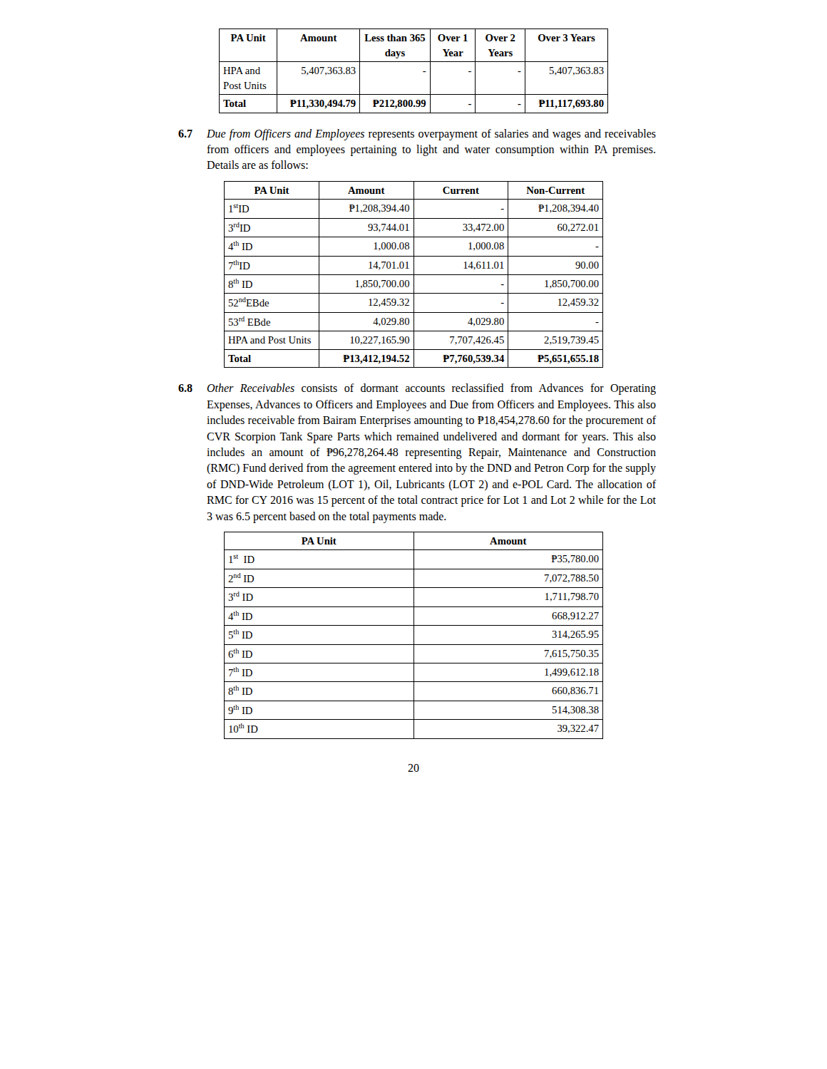| PA Unit | Amount | Less than 365 days | Over 1 Year | Over 2 Years | Over 3 Years |
| --- | --- | --- | --- | --- | --- |
| HPA and Post Units | 5,407,363.83 | - | - | - | 5,407,363.83 |
| Total | ₱ 11,330,494.79 | ₱ 212,800.99 | - | - | ₱ 11,117,693.80 |
6.7
Due from Officers and Employees represents overpayment of salaries and wages and receivables from officers and employees pertaining to light and water consumption within PA premises. Details are as follows:
| PA Unit | Amount | Current | Non-Current |
| --- | --- | --- | --- |
| 1 st ID | ₱ 1,208,394.40 | - | ₱ 1,208,394.40 |
| 3 rd ID | 93,744.01 | 33,472.00 | 60,272.01 |
| 4 th ID | 1,000.08 | 1,000.08 | - |
| 7 th ID | 14,701.01 | 14,611.01 | 90.00 |
| 8 th ID | 1,850,700.00 | - | 1,850,700.00 |
| 52 nd EBde | 12,459.32 | - | 12,459.32 |
| 53 rd EBde | 4,029.80 | 4,029.80 | - |
| HPA and Post Units | 10,227,165.90 | 7,707,426.45 | 2,519,739.45 |
| Total | ₱ 13,412,194.52 | ₱ 7,760,539.34 | ₱ 5,651,655.18 |
6.8
Other Receivables consists of dormant accounts reclassified from Advances for Operating Expenses, Advances to Officers and Employees and Due from Officers and Employees. This also includes receivable from Bairam Enterprises amounting to ₱18,454,278.60 for the procurement of CVR Scorpion Tank Spare Parts which remained undelivered and dormant for years. This also includes an amount of ₱96,278,264.48 representing Repair, Maintenance and Construction (RMC) Fund derived from the agreement entered into by the DND and Petron Corp for the supply of DND-Wide Petroleum (LOT 1), Oil, Lubricants (LOT 2) and e-POL Card. The allocation of RMC for CY 2016 was 15 percent of the total contract price for Lot 1 and Lot 2 while for the Lot 3 was 6.5 percent based on the total payments made.
| PA Unit | Amount |
| --- | --- |
| 1 st ID | ₱ 35,780.00 |
| 2 nd ID | 7,072,788.50 |
| 3 rd ID | 1,711,798.70 |
| 4 th ID | 668,912.27 |
| 5 th ID | 314,265.95 |
| 6 th ID | 7,615,750.35 |
| 7 th ID | 1,499,612.18 |
| 8 th ID | 660,836.71 |
| 9 th ID | 514,308.38 |
| 10 th ID | 39,322.47 |
20